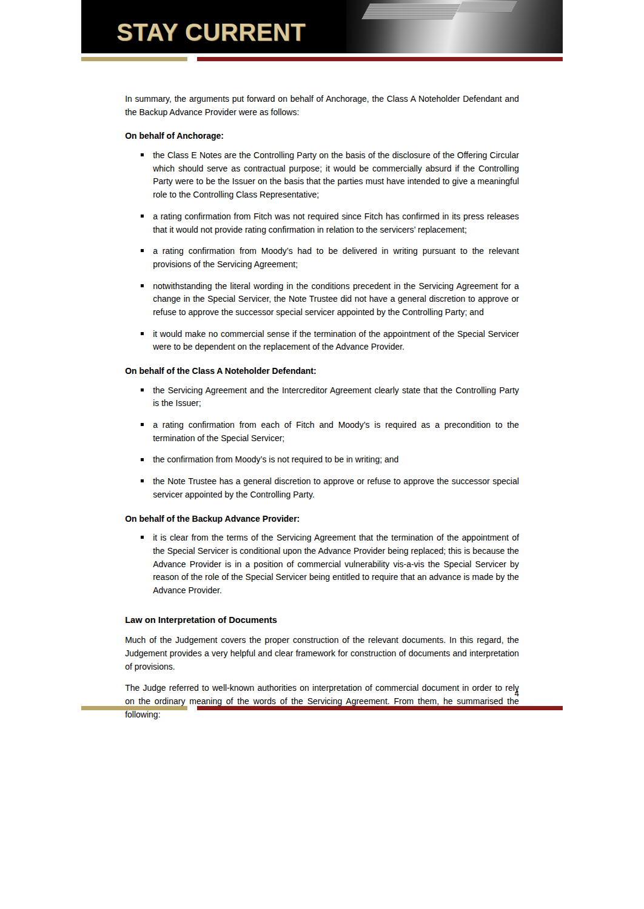STAY CURRENT
In summary, the arguments put forward on behalf of Anchorage, the Class A Noteholder Defendant and the Backup Advance Provider were as follows:
On behalf of Anchorage:
the Class E Notes are the Controlling Party on the basis of the disclosure of the Offering Circular which should serve as contractual purpose; it would be commercially absurd if the Controlling Party were to be the Issuer on the basis that the parties must have intended to give a meaningful role to the Controlling Class Representative;
a rating confirmation from Fitch was not required since Fitch has confirmed in its press releases that it would not provide rating confirmation in relation to the servicers’ replacement;
a rating confirmation from Moody’s had to be delivered in writing pursuant to the relevant provisions of the Servicing Agreement;
notwithstanding the literal wording in the conditions precedent in the Servicing Agreement for a change in the Special Servicer, the Note Trustee did not have a general discretion to approve or refuse to approve the successor special servicer appointed by the Controlling Party; and
it would make no commercial sense if the termination of the appointment of the Special Servicer were to be dependent on the replacement of the Advance Provider.
On behalf of the Class A Noteholder Defendant:
the Servicing Agreement and the Intercreditor Agreement clearly state that the Controlling Party is the Issuer;
a rating confirmation from each of Fitch and Moody’s is required as a precondition to the termination of the Special Servicer;
the confirmation from Moody’s is not required to be in writing; and
the Note Trustee has a general discretion to approve or refuse to approve the successor special servicer appointed by the Controlling Party.
On behalf of the Backup Advance Provider:
it is clear from the terms of the Servicing Agreement that the termination of the appointment of the Special Servicer is conditional upon the Advance Provider being replaced; this is because the Advance Provider is in a position of commercial vulnerability vis-a-vis the Special Servicer by reason of the role of the Special Servicer being entitled to require that an advance is made by the Advance Provider.
Law on Interpretation of Documents
Much of the Judgement covers the proper construction of the relevant documents. In this regard, the Judgement provides a very helpful and clear framework for construction of documents and interpretation of provisions.
The Judge referred to well-known authorities on interpretation of commercial document in order to rely on the ordinary meaning of the words of the Servicing Agreement. From them, he summarised the following:
4